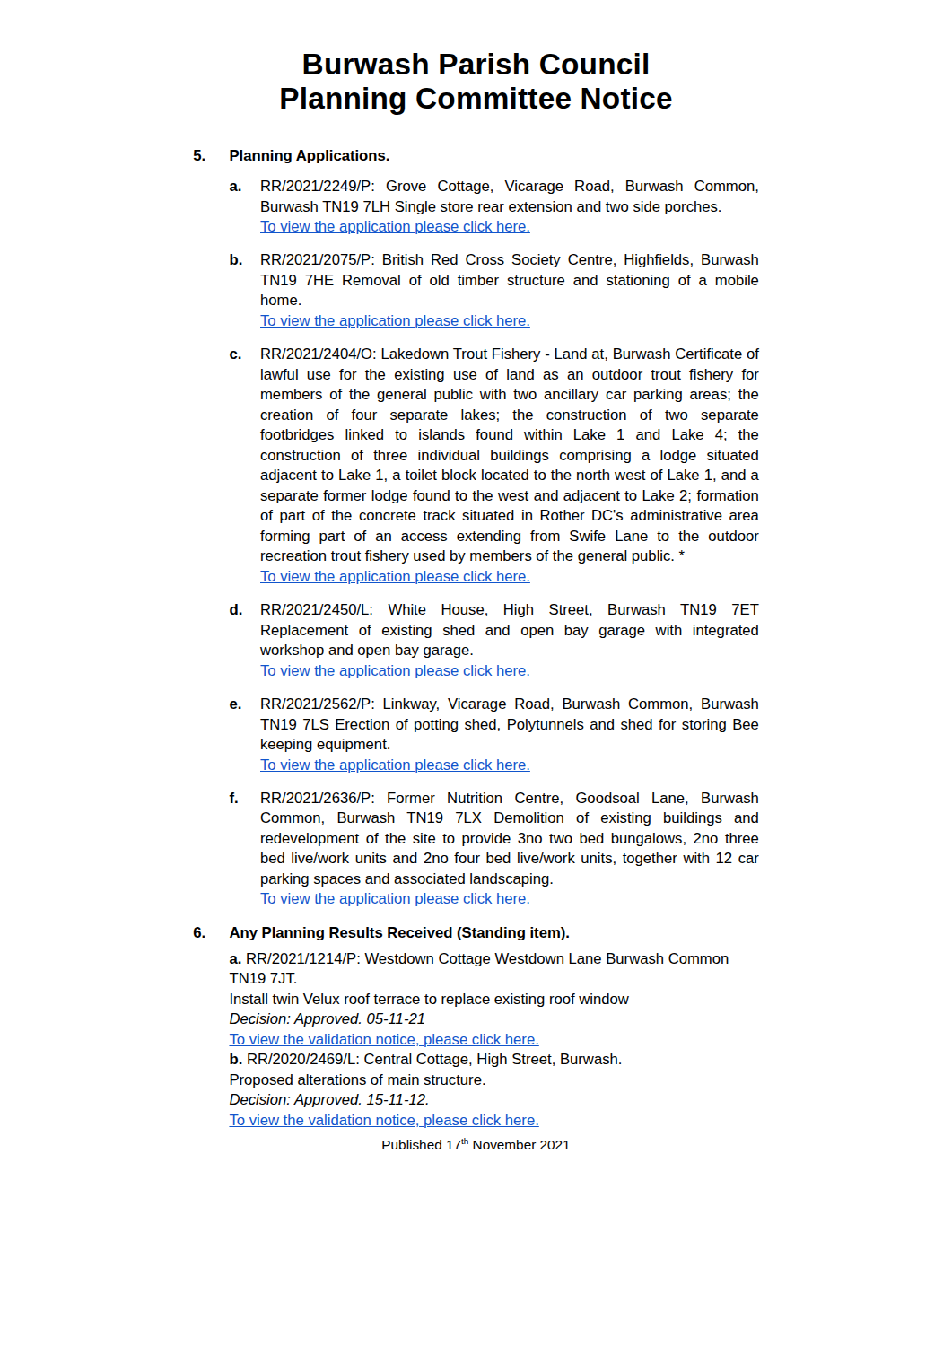Burwash Parish Council
Planning Committee Notice
5. Planning Applications.
a. RR/2021/2249/P: Grove Cottage, Vicarage Road, Burwash Common, Burwash TN19 7LH Single store rear extension and two side porches.
To view the application please click here.
b. RR/2021/2075/P: British Red Cross Society Centre, Highfields, Burwash TN19 7HE Removal of old timber structure and stationing of a mobile home.
To view the application please click here.
c. RR/2021/2404/O: Lakedown Trout Fishery - Land at, Burwash Certificate of lawful use for the existing use of land as an outdoor trout fishery for members of the general public with two ancillary car parking areas; the creation of four separate lakes; the construction of two separate footbridges linked to islands found within Lake 1 and Lake 4; the construction of three individual buildings comprising a lodge situated adjacent to Lake 1, a toilet block located to the north west of Lake 1, and a separate former lodge found to the west and adjacent to Lake 2; formation of part of the concrete track situated in Rother DC's administrative area forming part of an access extending from Swife Lane to the outdoor recreation trout fishery used by members of the general public. *
To view the application please click here.
d. RR/2021/2450/L: White House, High Street, Burwash TN19 7ET Replacement of existing shed and open bay garage with integrated workshop and open bay garage.
To view the application please click here.
e. RR/2021/2562/P: Linkway, Vicarage Road, Burwash Common, Burwash TN19 7LS Erection of potting shed, Polytunnels and shed for storing Bee keeping equipment.
To view the application please click here.
f. RR/2021/2636/P: Former Nutrition Centre, Goodsoal Lane, Burwash Common, Burwash TN19 7LX Demolition of existing buildings and redevelopment of the site to provide 3no two bed bungalows, 2no three bed live/work units and 2no four bed live/work units, together with 12 car parking spaces and associated landscaping.
To view the application please click here.
6. Any Planning Results Received (Standing item).
a. RR/2021/1214/P: Westdown Cottage Westdown Lane Burwash Common TN19 7JT.
Install twin Velux roof terrace to replace existing roof window
Decision: Approved. 05-11-21
To view the validation notice, please click here.
b. RR/2020/2469/L: Central Cottage, High Street, Burwash.
Proposed alterations of main structure.
Decision: Approved. 15-11-12.
To view the validation notice, please click here.
Published 17th November 2021